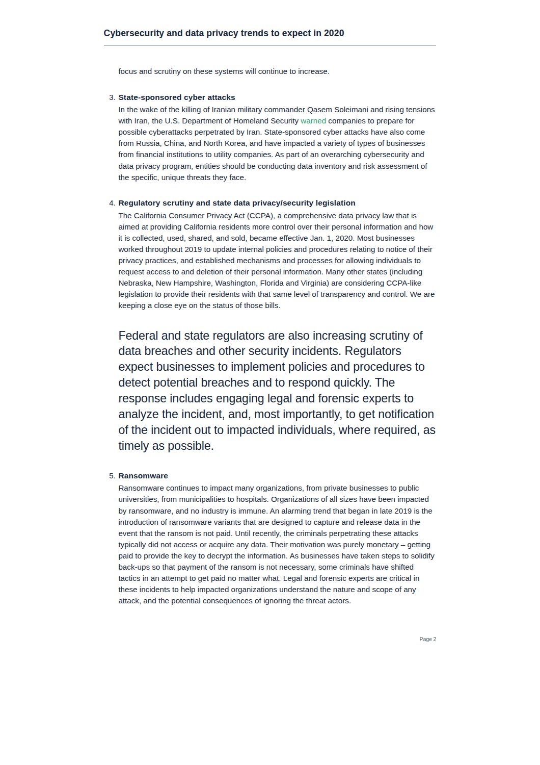Cybersecurity and data privacy trends to expect in 2020
focus and scrutiny on these systems will continue to increase.
State-sponsored cyber attacks
In the wake of the killing of Iranian military commander Qasem Soleimani and rising tensions with Iran, the U.S. Department of Homeland Security warned companies to prepare for possible cyberattacks perpetrated by Iran. State-sponsored cyber attacks have also come from Russia, China, and North Korea, and have impacted a variety of types of businesses from financial institutions to utility companies. As part of an overarching cybersecurity and data privacy program, entities should be conducting data inventory and risk assessment of the specific, unique threats they face.
Regulatory scrutiny and state data privacy/security legislation
The California Consumer Privacy Act (CCPA), a comprehensive data privacy law that is aimed at providing California residents more control over their personal information and how it is collected, used, shared, and sold, became effective Jan. 1, 2020. Most businesses worked throughout 2019 to update internal policies and procedures relating to notice of their privacy practices, and established mechanisms and processes for allowing individuals to request access to and deletion of their personal information. Many other states (including Nebraska, New Hampshire, Washington, Florida and Virginia) are considering CCPA-like legislation to provide their residents with that same level of transparency and control. We are keeping a close eye on the status of those bills.
Federal and state regulators are also increasing scrutiny of data breaches and other security incidents. Regulators expect businesses to implement policies and procedures to detect potential breaches and to respond quickly. The response includes engaging legal and forensic experts to analyze the incident, and, most importantly, to get notification of the incident out to impacted individuals, where required, as timely as possible.
Ransomware
Ransomware continues to impact many organizations, from private businesses to public universities, from municipalities to hospitals. Organizations of all sizes have been impacted by ransomware, and no industry is immune. An alarming trend that began in late 2019 is the introduction of ransomware variants that are designed to capture and release data in the event that the ransom is not paid. Until recently, the criminals perpetrating these attacks typically did not access or acquire any data. Their motivation was purely monetary – getting paid to provide the key to decrypt the information. As businesses have taken steps to solidify back-ups so that payment of the ransom is not necessary, some criminals have shifted tactics in an attempt to get paid no matter what. Legal and forensic experts are critical in these incidents to help impacted organizations understand the nature and scope of any attack, and the potential consequences of ignoring the threat actors.
Page 2